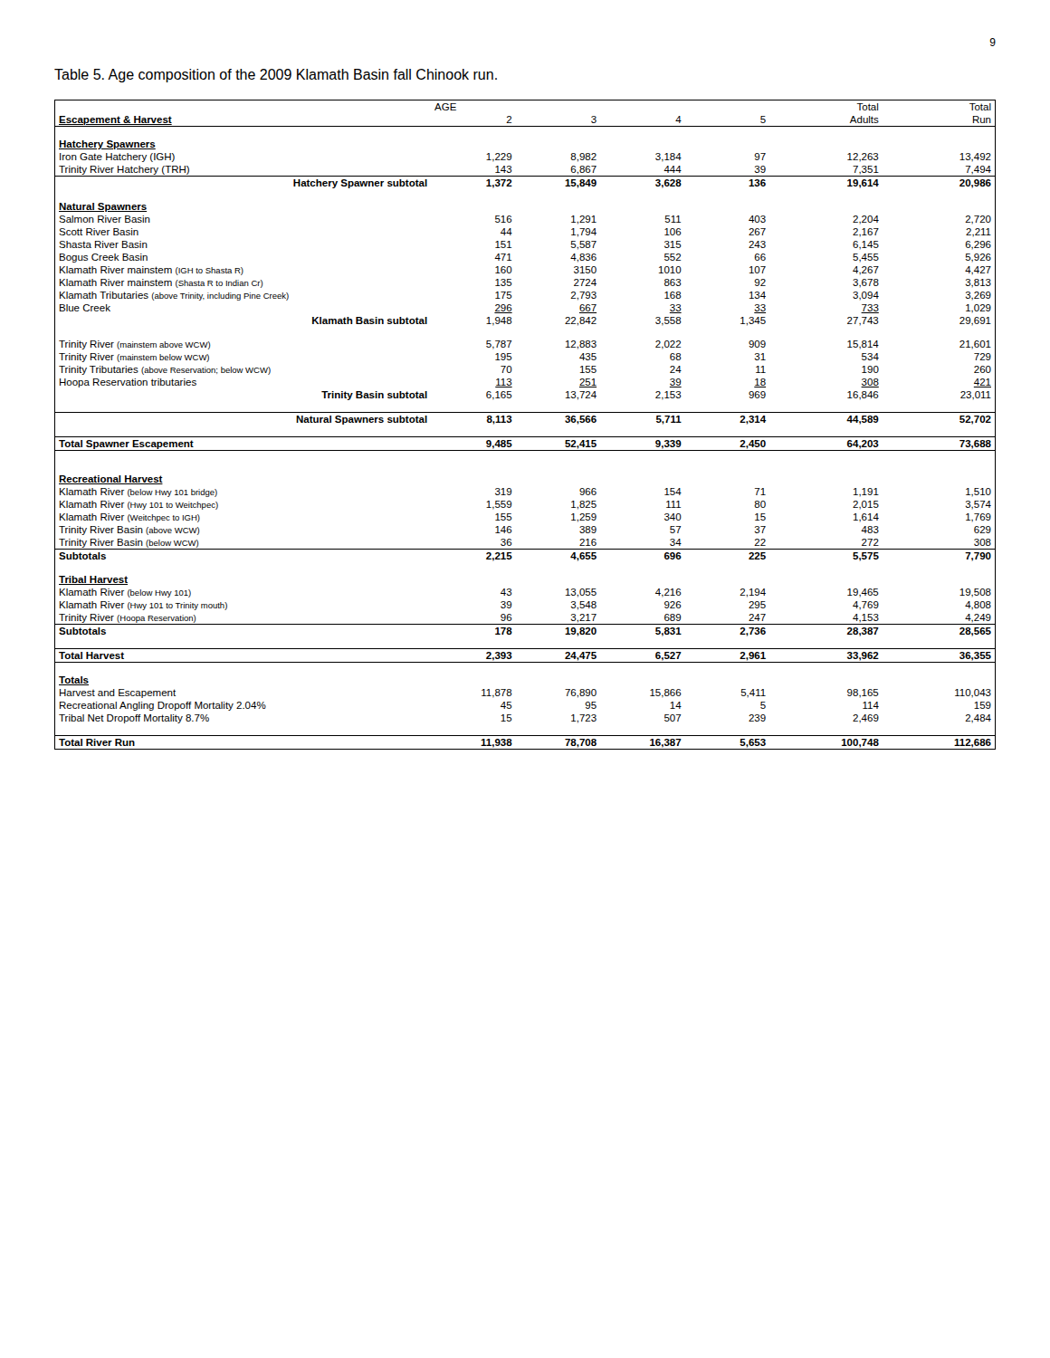9
Table 5. Age composition of the 2009 Klamath Basin fall Chinook run.
| | AGE | Total | Total |
| Escapement & Harvest | 2 | 3 | 4 | 5 | Adults | Run |
| Hatchery Spawners | |
| Iron Gate Hatchery (IGH) | 1,229 | 8,982 | 3,184 | 97 | 12,263 | 13,492 |
| Trinity River Hatchery (TRH) | 143 | 6,867 | 444 | 39 | 7,351 | 7,494 |
| Hatchery Spawner subtotal | 1,372 | 15,849 | 3,628 | 136 | 19,614 | 20,986 |
| Natural Spawners | |
| Salmon River Basin | 516 | 1,291 | 511 | 403 | 2,204 | 2,720 |
| Scott River Basin | 44 | 1,794 | 106 | 267 | 2,167 | 2,211 |
| Shasta River Basin | 151 | 5,587 | 315 | 243 | 6,145 | 6,296 |
| Bogus Creek Basin | 471 | 4,836 | 552 | 66 | 5,455 | 5,926 |
| Klamath River mainstem (IGH to Shasta R) | 160 | 3150 | 1010 | 107 | 4,267 | 4,427 |
| Klamath River mainstem (Shasta R to Indian Cr) | 135 | 2724 | 863 | 92 | 3,678 | 3,813 |
| Klamath Tributaries (above Trinity, including Pine Creek) | 175 | 2,793 | 168 | 134 | 3,094 | 3,269 |
| Blue Creek | 296 | 667 | 33 | 33 | 733 | 1,029 |
| Klamath Basin subtotal | 1,948 | 22,842 | 3,558 | 1,345 | 27,743 | 29,691 |
| Trinity River (mainstem above WCW) | 5,787 | 12,883 | 2,022 | 909 | 15,814 | 21,601 |
| Trinity River (mainstem below WCW) | 195 | 435 | 68 | 31 | 534 | 729 |
| Trinity Tributaries (above Reservation; below WCW) | 70 | 155 | 24 | 11 | 190 | 260 |
| Hoopa Reservation tributaries | 113 | 251 | 39 | 18 | 308 | 421 |
| Trinity Basin subtotal | 6,165 | 13,724 | 2,153 | 969 | 16,846 | 23,011 |
| Natural Spawners subtotal | 8,113 | 36,566 | 5,711 | 2,314 | 44,589 | 52,702 |
| Total Spawner Escapement | 9,485 | 52,415 | 9,339 | 2,450 | 64,203 | 73,688 |
| Recreational Harvest | |
| Klamath River (below Hwy 101 bridge) | 319 | 966 | 154 | 71 | 1,191 | 1,510 |
| Klamath River (Hwy 101 to Weitchpec) | 1,559 | 1,825 | 111 | 80 | 2,015 | 3,574 |
| Klamath River (Weitchpec to IGH) | 155 | 1,259 | 340 | 15 | 1,614 | 1,769 |
| Trinity River Basin (above WCW) | 146 | 389 | 57 | 37 | 483 | 629 |
| Trinity River Basin (below WCW) | 36 | 216 | 34 | 22 | 272 | 308 |
| Subtotals | 2,215 | 4,655 | 696 | 225 | 5,575 | 7,790 |
| Tribal Harvest | |
| Klamath River (below Hwy 101) | 43 | 13,055 | 4,216 | 2,194 | 19,465 | 19,508 |
| Klamath River (Hwy 101 to Trinity mouth) | 39 | 3,548 | 926 | 295 | 4,769 | 4,808 |
| Trinity River (Hoopa Reservation) | 96 | 3,217 | 689 | 247 | 4,153 | 4,249 |
| Subtotals | 178 | 19,820 | 5,831 | 2,736 | 28,387 | 28,565 |
| Total Harvest | 2,393 | 24,475 | 6,527 | 2,961 | 33,962 | 36,355 |
| Totals | |
| Harvest and Escapement | 11,878 | 76,890 | 15,866 | 5,411 | 98,165 | 110,043 |
| Recreational Angling Dropoff Mortality 2.04% | 45 | 95 | 14 | 5 | 114 | 159 |
| Tribal Net Dropoff Mortality 8.7% | 15 | 1,723 | 507 | 239 | 2,469 | 2,484 |
| Total River Run | 11,938 | 78,708 | 16,387 | 5,653 | 100,748 | 112,686 |